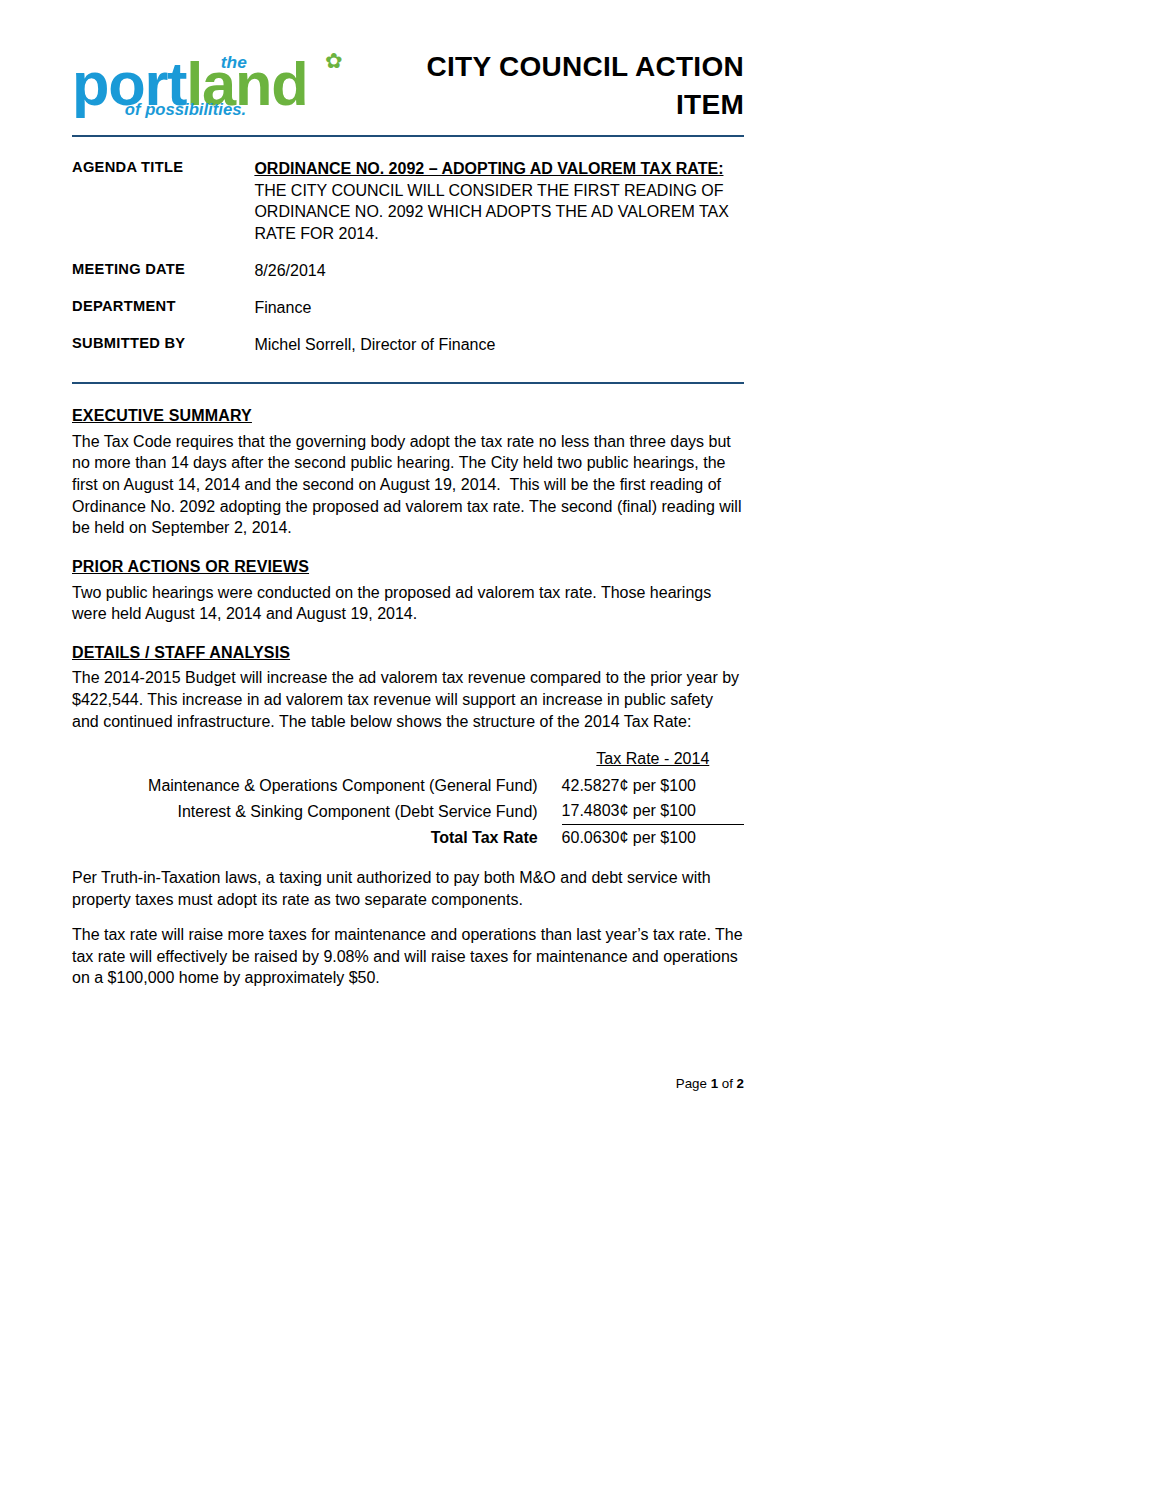the ✿
port land
of possibilities.
CITY COUNCIL ACTION ITEM
| AGENDA TITLE | Ordinance No. 2092 – Adopting Ad Valorem Tax Rate: The City Council will consider the first reading of Ordinance No. 2092 which adopts the ad valorem tax rate for 2014. |
| MEETING DATE | 8/26/2014 |
| DEPARTMENT | Finance |
| SUBMITTED BY | Michel Sorrell, Director of Finance |
Executive Summary
The Tax Code requires that the governing body adopt the tax rate no less than three days but no more than 14 days after the second public hearing. The City held two public hearings, the first on August 14, 2014 and the second on August 19, 2014. This will be the first reading of Ordinance No. 2092 adopting the proposed ad valorem tax rate. The second (final) reading will be held on September 2, 2014.
Prior Actions or Reviews
Two public hearings were conducted on the proposed ad valorem tax rate. Those hearings were held August 14, 2014 and August 19, 2014.
Details / Staff Analysis
The 2014-2015 Budget will increase the ad valorem tax revenue compared to the prior year by $422,544. This increase in ad valorem tax revenue will support an increase in public safety and continued infrastructure. The table below shows the structure of the 2014 Tax Rate:
| | Tax Rate - 2014 |
| Maintenance & Operations Component (General Fund) | 42.5827¢ per $100 |
| Interest & Sinking Component (Debt Service Fund) | 17.4803¢ per $100 |
| Total Tax Rate | 60.0630¢ per $100 |
Per Truth-in-Taxation laws, a taxing unit authorized to pay both M&O and debt service with property taxes must adopt its rate as two separate components.
The tax rate will raise more taxes for maintenance and operations than last year’s tax rate. The tax rate will effectively be raised by 9.08% and will raise taxes for maintenance and operations on a $100,000 home by approximately $50.
Page 1 of 2